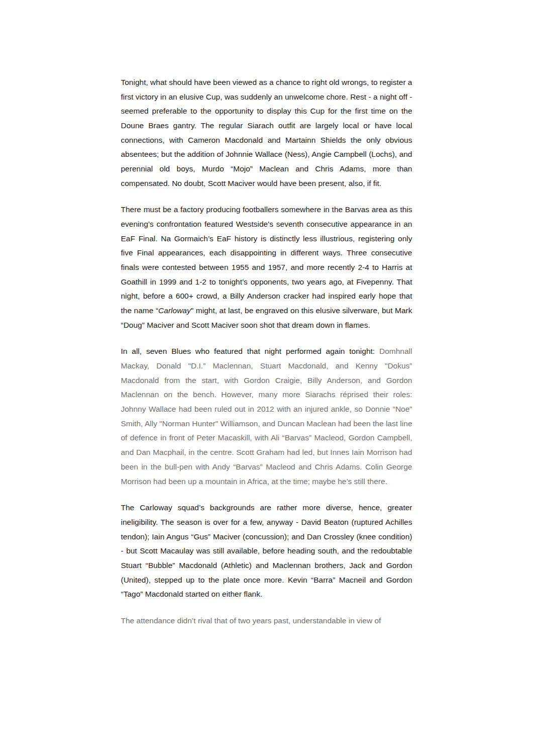Tonight, what should have been viewed as a chance to right old wrongs, to register a first victory in an elusive Cup, was suddenly an unwelcome chore. Rest - a night off - seemed preferable to the opportunity to display this Cup for the first time on the Doune Braes gantry. The regular Siarach outfit are largely local or have local connections, with Cameron Macdonald and Martainn Shields the only obvious absentees; but the addition of Johnnie Wallace (Ness), Angie Campbell (Lochs), and perennial old boys, Murdo “Mojo” Maclean and Chris Adams, more than compensated. No doubt, Scott Maciver would have been present, also, if fit.
There must be a factory producing footballers somewhere in the Barvas area as this evening’s confrontation featured Westside's seventh consecutive appearance in an EaF Final. Na Gormaich’s EaF history is distinctly less illustrious, registering only five Final appearances, each disappointing in different ways. Three consecutive finals were contested between 1955 and 1957, and more recently 2-4 to Harris at Goathill in 1999 and 1-2 to tonight’s opponents, two years ago, at Fivepenny. That night, before a 600+ crowd, a Billy Anderson cracker had inspired early hope that the name “Carloway" might, at last, be engraved on this elusive silverware, but Mark “Doug” Maciver and Scott Maciver soon shot that dream down in flames.
In all, seven Blues who featured that night performed again tonight: Domhnall Mackay, Donald "D.I.” Maclennan, Stuart Macdonald, and Kenny "Dokus” Macdonald from the start, with Gordon Craigie, Billy Anderson, and Gordon Maclennan on the bench. However, many more Siarachs réprised their roles: Johnny Wallace had been ruled out in 2012 with an injured ankle, so Donnie “Noe” Smith, Ally "Norman Hunter" Williamson, and Duncan Maclean had been the last line of defence in front of Peter Macaskill, with Ali “Barvas” Macleod, Gordon Campbell, and Dan Macphail, in the centre. Scott Graham had led, but Innes Iain Morrison had been in the bull-pen with Andy “Barvas” Macleod and Chris Adams. Colin George Morrison had been up a mountain in Africa, at the time; maybe he’s still there.
The Carloway squad’s backgrounds are rather more diverse, hence, greater ineligibility. The season is over for a few, anyway - David Beaton (ruptured Achilles tendon); Iain Angus “Gus” Maciver (concussion); and Dan Crossley (knee condition) - but Scott Macaulay was still available, before heading south, and the redoubtable Stuart “Bubble” Macdonald (Athletic) and Maclennan brothers, Jack and Gordon (United), stepped up to the plate once more. Kevin “Barra” Macneil and Gordon “Tago” Macdonald started on either flank.
The attendance didn’t rival that of two years past, understandable in view of